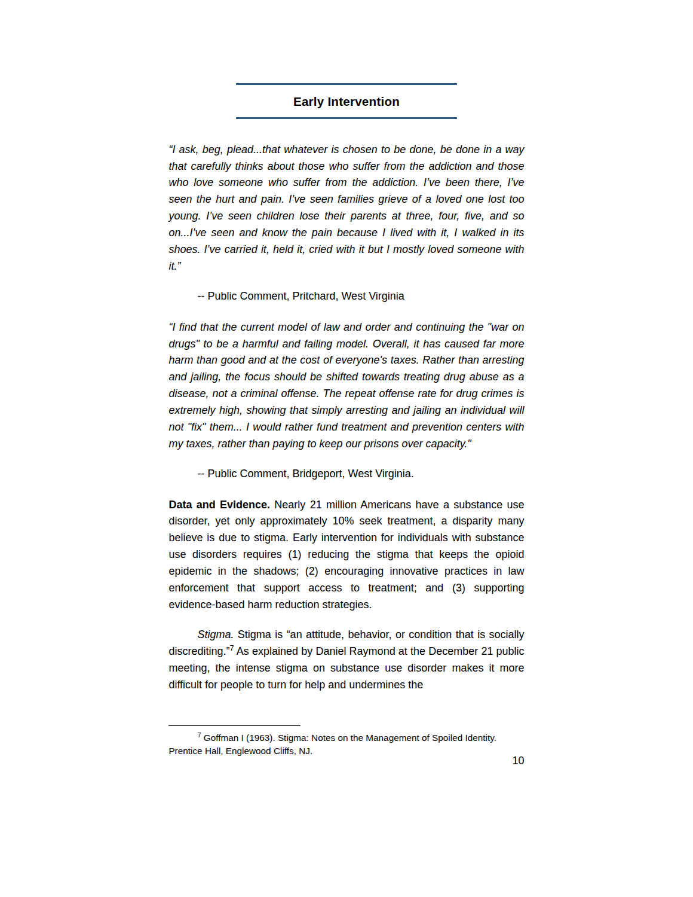Early Intervention
“I ask, beg, plead...that whatever is chosen to be done, be done in a way that carefully thinks about those who suffer from the addiction and those who love someone who suffer from the addiction. I’ve been there, I’ve seen the hurt and pain. I’ve seen families grieve of a loved one lost too young. I’ve seen children lose their parents at three, four, five, and so on...I’ve seen and know the pain because I lived with it, I walked in its shoes. I’ve carried it, held it, cried with it but I mostly loved someone with it.”
-- Public Comment, Pritchard, West Virginia
“I find that the current model of law and order and continuing the "war on drugs" to be a harmful and failing model. Overall, it has caused far more harm than good and at the cost of everyone's taxes. Rather than arresting and jailing, the focus should be shifted towards treating drug abuse as a disease, not a criminal offense. The repeat offense rate for drug crimes is extremely high, showing that simply arresting and jailing an individual will not "fix" them... I would rather fund treatment and prevention centers with my taxes, rather than paying to keep our prisons over capacity."
-- Public Comment, Bridgeport, West Virginia.
Data and Evidence. Nearly 21 million Americans have a substance use disorder, yet only approximately 10% seek treatment, a disparity many believe is due to stigma. Early intervention for individuals with substance use disorders requires (1) reducing the stigma that keeps the opioid epidemic in the shadows; (2) encouraging innovative practices in law enforcement that support access to treatment; and (3) supporting evidence-based harm reduction strategies.
Stigma. Stigma is “an attitude, behavior, or condition that is socially discrediting.”7 As explained by Daniel Raymond at the December 21 public meeting, the intense stigma on substance use disorder makes it more difficult for people to turn for help and undermines the
7 Goffman I (1963). Stigma: Notes on the Management of Spoiled Identity. Prentice Hall, Englewood Cliffs, NJ.
10